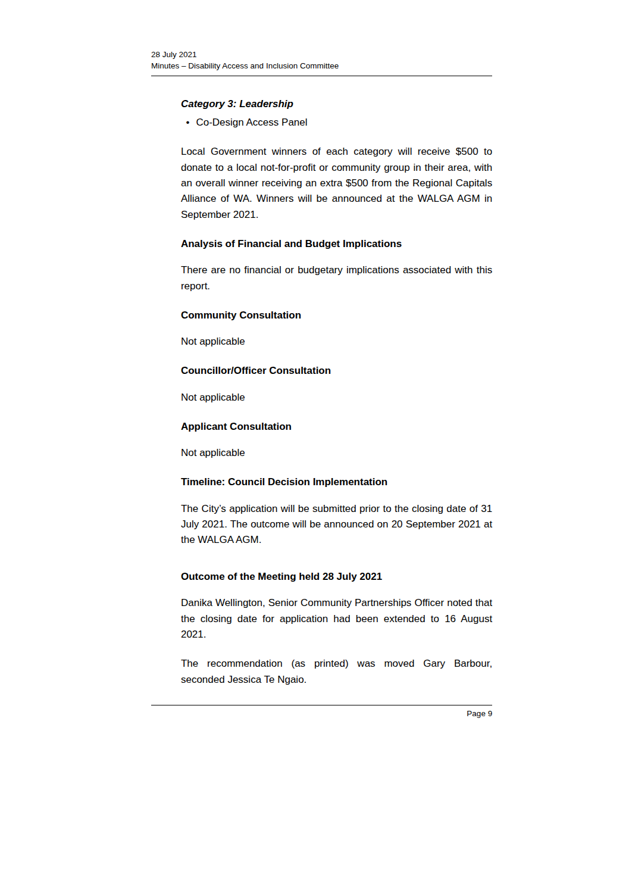28 July 2021
Minutes – Disability Access and Inclusion Committee
Category 3: Leadership
Co-Design Access Panel
Local Government winners of each category will receive $500 to donate to a local not-for-profit or community group in their area, with an overall winner receiving an extra $500 from the Regional Capitals Alliance of WA. Winners will be announced at the WALGA AGM in September 2021.
Analysis of Financial and Budget Implications
There are no financial or budgetary implications associated with this report.
Community Consultation
Not applicable
Councillor/Officer Consultation
Not applicable
Applicant Consultation
Not applicable
Timeline: Council Decision Implementation
The City’s application will be submitted prior to the closing date of 31 July 2021. The outcome will be announced on 20 September 2021 at the WALGA AGM.
Outcome of the Meeting held 28 July 2021
Danika Wellington, Senior Community Partnerships Officer noted that the closing date for application had been extended to 16 August 2021.
The recommendation (as printed) was moved Gary Barbour, seconded Jessica Te Ngaio.
Page 9